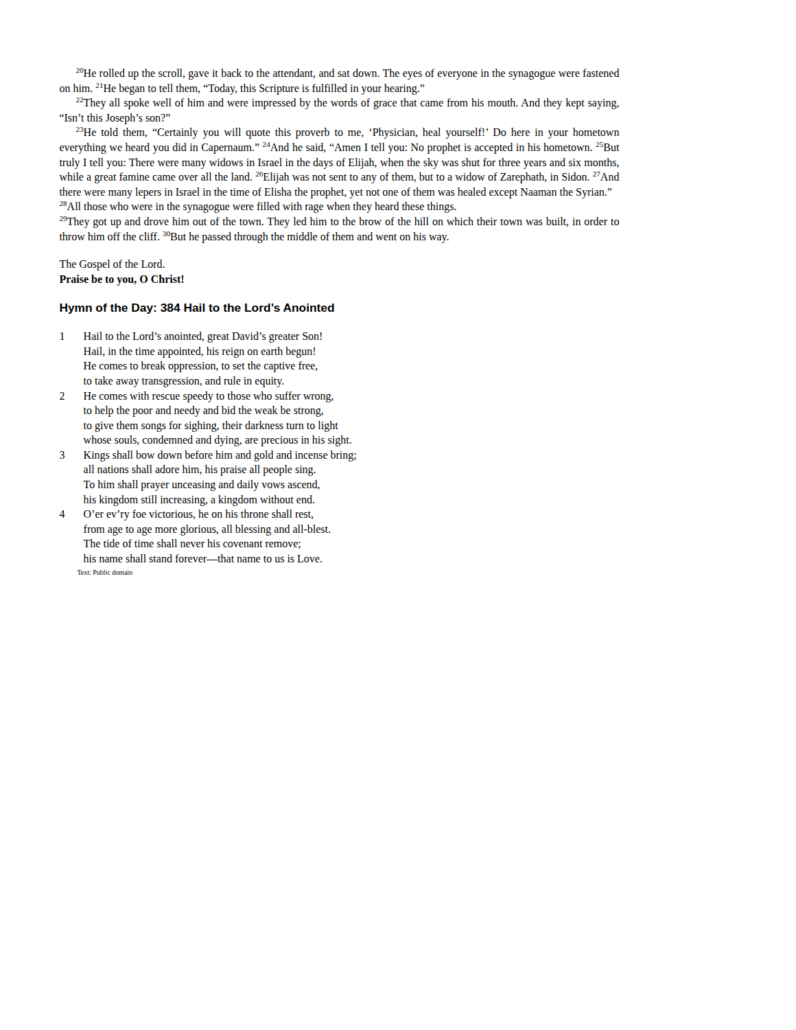20He rolled up the scroll, gave it back to the attendant, and sat down. The eyes of everyone in the synagogue were fastened on him. 21He began to tell them, “Today, this Scripture is fulfilled in your hearing.”
22They all spoke well of him and were impressed by the words of grace that came from his mouth. And they kept saying, “Isn’t this Joseph’s son?”
23He told them, “Certainly you will quote this proverb to me, ‘Physician, heal yourself!’ Do here in your hometown everything we heard you did in Capernaum.” 24And he said, “Amen I tell you: No prophet is accepted in his hometown. 25But truly I tell you: There were many widows in Israel in the days of Elijah, when the sky was shut for three years and six months, while a great famine came over all the land. 26Elijah was not sent to any of them, but to a widow of Zarephath, in Sidon. 27And there were many lepers in Israel in the time of Elisha the prophet, yet not one of them was healed except Naaman the Syrian.”
28All those who were in the synagogue were filled with rage when they heard these things.
29They got up and drove him out of the town. They led him to the brow of the hill on which their town was built, in order to throw him off the cliff. 30But he passed through the middle of them and went on his way.
The Gospel of the Lord.
Praise be to you, O Christ!
Hymn of the Day: 384 Hail to the Lord’s Anointed
| 1 | Hail to the Lord’s anointed, great David’s greater Son! Hail, in the time appointed, his reign on earth begun! He comes to break oppression, to set the captive free, to take away transgression, and rule in equity. |
| 2 | He comes with rescue speedy to those who suffer wrong, to help the poor and needy and bid the weak be strong, to give them songs for sighing, their darkness turn to light whose souls, condemned and dying, are precious in his sight. |
| 3 | Kings shall bow down before him and gold and incense bring; all nations shall adore him, his praise all people sing. To him shall prayer unceasing and daily vows ascend, his kingdom still increasing, a kingdom without end. |
| 4 | O’er ev’ry foe victorious, he on his throne shall rest, from age to age more glorious, all blessing and all-blest. The tide of time shall never his covenant remove; his name shall stand forever—that name to us is Love. |
Text: Public domain